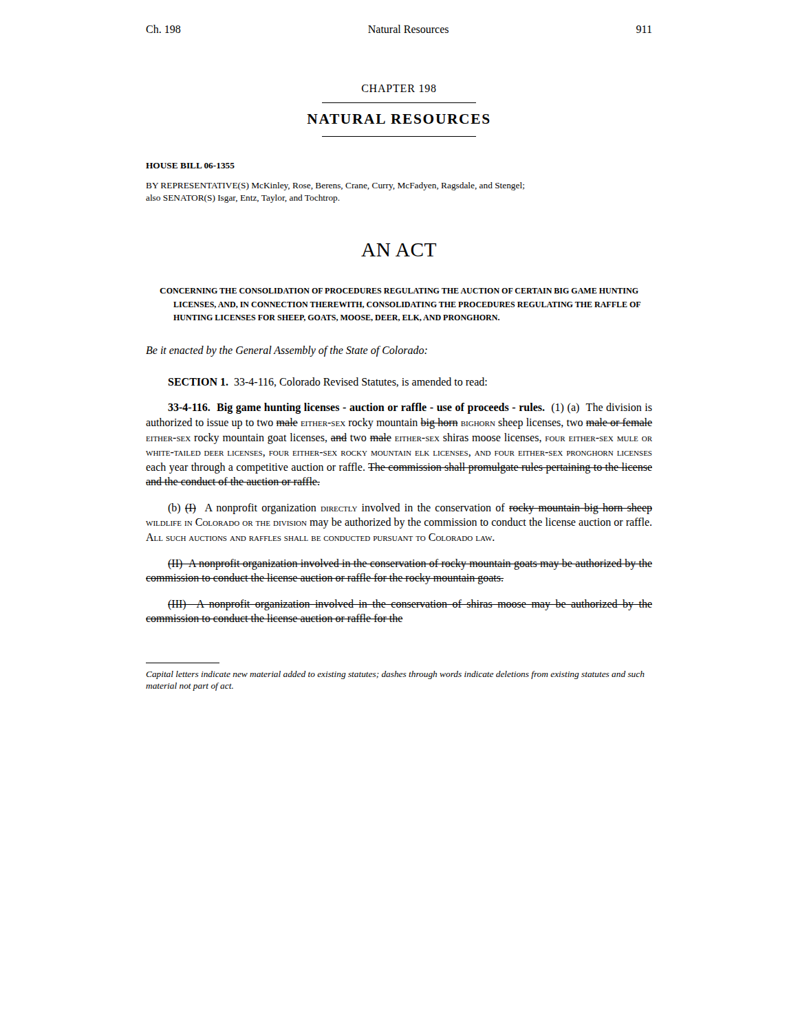Ch. 198 Natural Resources 911
CHAPTER 198
NATURAL RESOURCES
HOUSE BILL 06-1355
BY REPRESENTATIVE(S) McKinley, Rose, Berens, Crane, Curry, McFadyen, Ragsdale, and Stengel;
also SENATOR(S) Isgar, Entz, Taylor, and Tochtrop.
AN ACT
CONCERNING THE CONSOLIDATION OF PROCEDURES REGULATING THE AUCTION OF CERTAIN BIG GAME HUNTING LICENSES, AND, IN CONNECTION THEREWITH, CONSOLIDATING THE PROCEDURES REGULATING THE RAFFLE OF HUNTING LICENSES FOR SHEEP, GOATS, MOOSE, DEER, ELK, AND PRONGHORN.
Be it enacted by the General Assembly of the State of Colorado:
SECTION 1. 33-4-116, Colorado Revised Statutes, is amended to read:
33-4-116. Big game hunting licenses - auction or raffle - use of proceeds - rules. (1) (a) The division is authorized to issue up to two male either-sex rocky mountain big horn bighorn sheep licenses, two male or female either-sex rocky mountain goat licenses, and two male either-sex shiras moose licenses, four either-sex mule or white-tailed deer licenses, four either-sex rocky mountain elk licenses, and four either-sex pronghorn licenses each year through a competitive auction or raffle. The commission shall promulgate rules pertaining to the license and the conduct of the auction or raffle.
(b) (I) A nonprofit organization directly involved in the conservation of rocky mountain big horn sheep wildlife in Colorado or the division may be authorized by the commission to conduct the license auction or raffle. All such auctions and raffles shall be conducted pursuant to Colorado law.
(II) A nonprofit organization involved in the conservation of rocky mountain goats may be authorized by the commission to conduct the license auction or raffle for the rocky mountain goats.
(III) A nonprofit organization involved in the conservation of shiras moose may be authorized by the commission to conduct the license auction or raffle for the
Capital letters indicate new material added to existing statutes; dashes through words indicate deletions from existing statutes and such material not part of act.